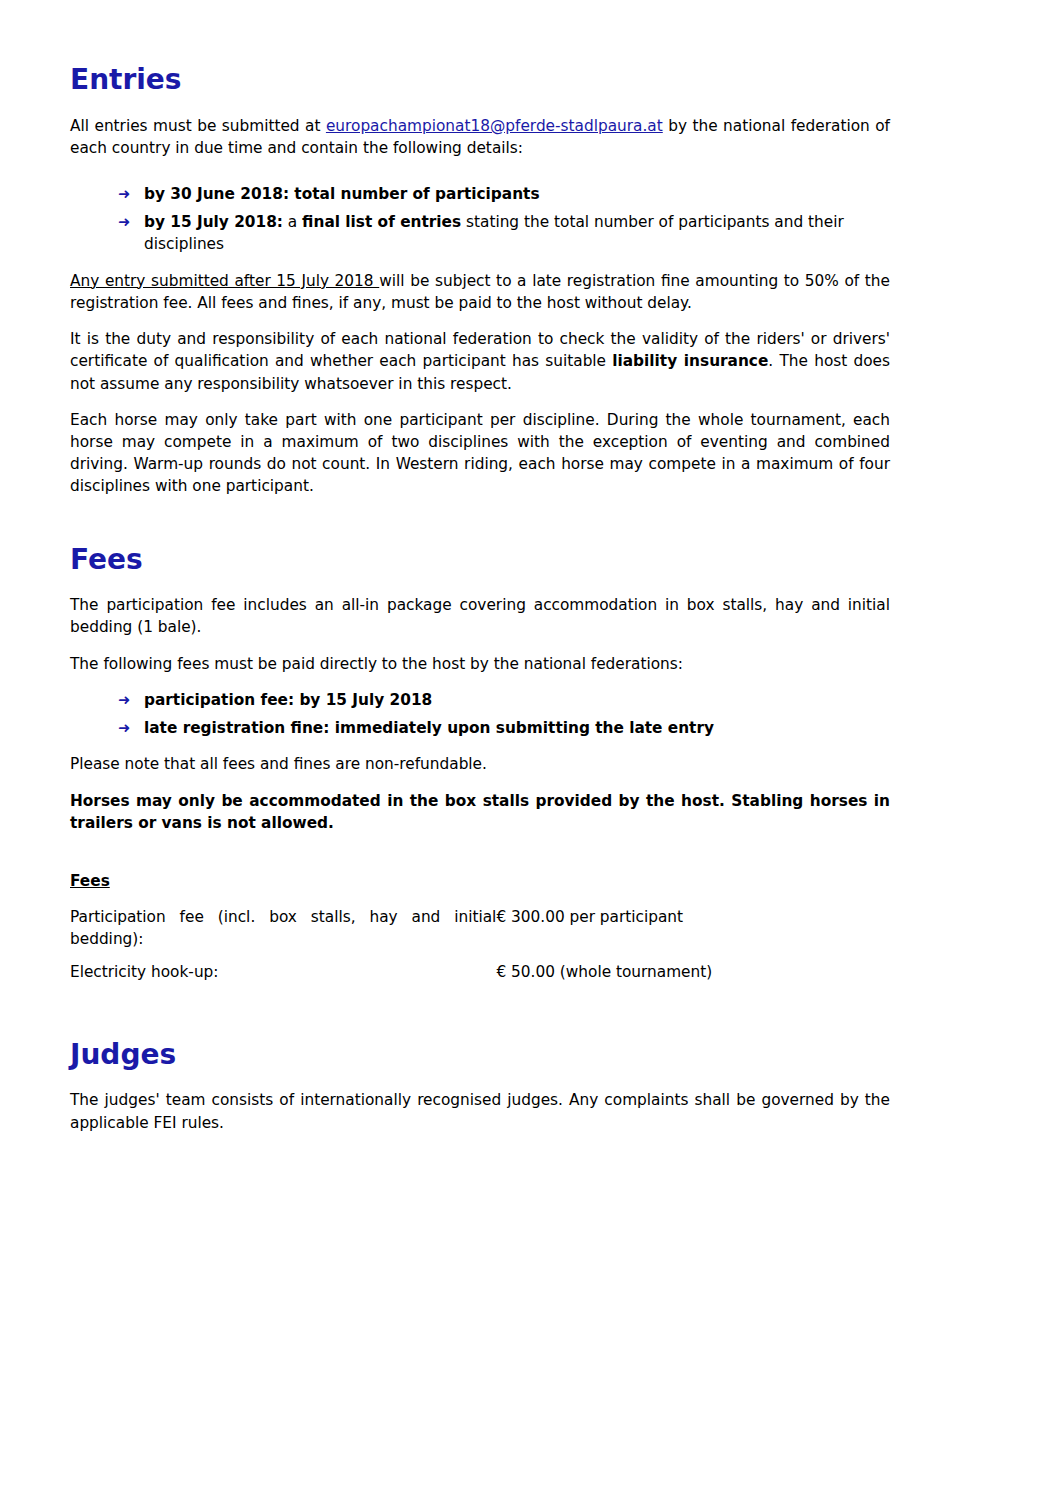Entries
All entries must be submitted at europachampionat18@pferde-stadlpaura.at by the national federation of each country in due time and contain the following details:
by 30 June 2018: total number of participants
by 15 July 2018: a final list of entries stating the total number of participants and their disciplines
Any entry submitted after 15 July 2018 will be subject to a late registration fine amounting to 50% of the registration fee. All fees and fines, if any, must be paid to the host without delay.
It is the duty and responsibility of each national federation to check the validity of the riders' or drivers' certificate of qualification and whether each participant has suitable liability insurance. The host does not assume any responsibility whatsoever in this respect.
Each horse may only take part with one participant per discipline. During the whole tournament, each horse may compete in a maximum of two disciplines with the exception of eventing and combined driving. Warm-up rounds do not count. In Western riding, each horse may compete in a maximum of four disciplines with one participant.
Fees
The participation fee includes an all-in package covering accommodation in box stalls, hay and initial bedding (1 bale).
The following fees must be paid directly to the host by the national federations:
participation fee: by 15 July 2018
late registration fine: immediately upon submitting the late entry
Please note that all fees and fines are non-refundable.
Horses may only be accommodated in the box stalls provided by the host. Stabling horses in trailers or vans is not allowed.
Fees
| Participation fee (incl. box stalls, hay and initial bedding): | € 300.00 per participant |
| Electricity hook-up: | € 50.00 (whole tournament) |
Judges
The judges' team consists of internationally recognised judges. Any complaints shall be governed by the applicable FEI rules.